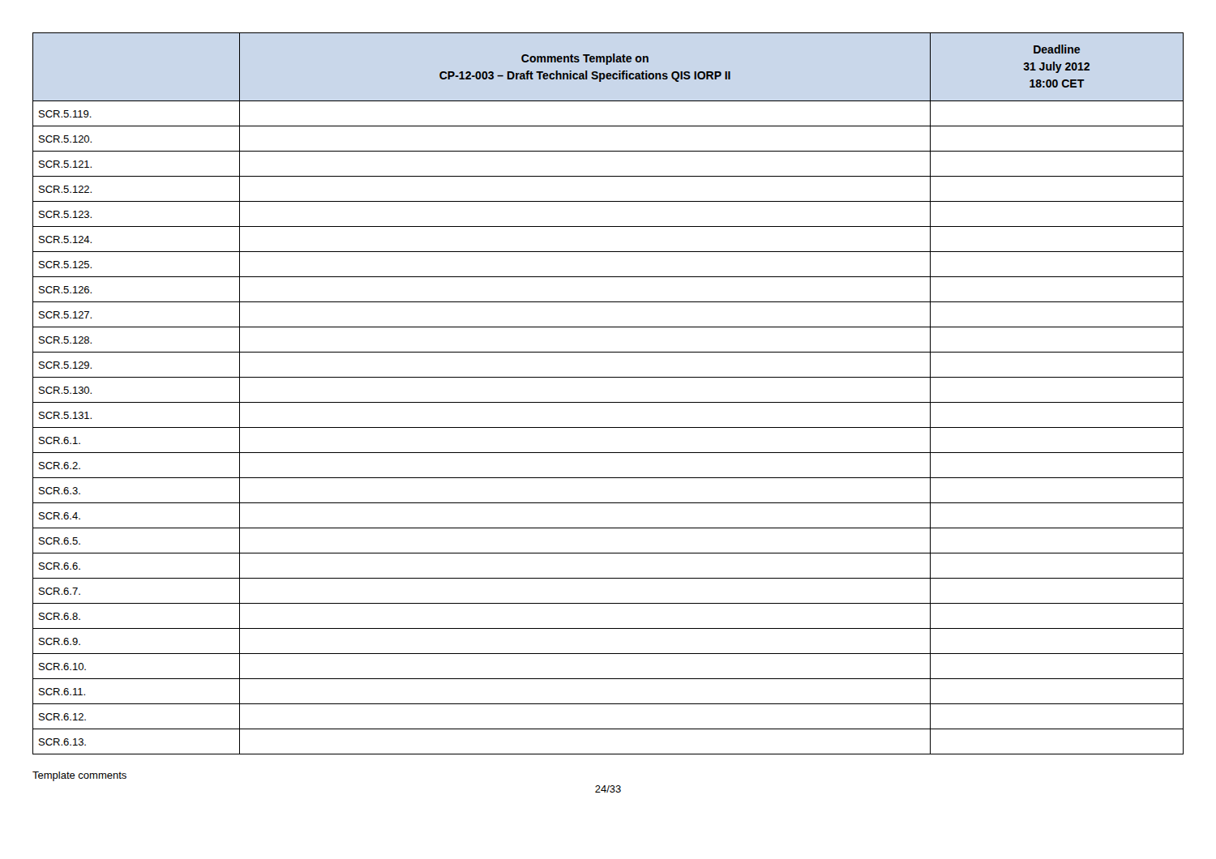| | Comments Template on CP-12-003 – Draft Technical Specifications QIS IORP II | Deadline 31 July 2012 18:00 CET |
| --- | --- | --- |
| SCR.5.119. | | |
| SCR.5.120. | | |
| SCR.5.121. | | |
| SCR.5.122. | | |
| SCR.5.123. | | |
| SCR.5.124. | | |
| SCR.5.125. | | |
| SCR.5.126. | | |
| SCR.5.127. | | |
| SCR.5.128. | | |
| SCR.5.129. | | |
| SCR.5.130. | | |
| SCR.5.131. | | |
| SCR.6.1. | | |
| SCR.6.2. | | |
| SCR.6.3. | | |
| SCR.6.4. | | |
| SCR.6.5. | | |
| SCR.6.6. | | |
| SCR.6.7. | | |
| SCR.6.8. | | |
| SCR.6.9. | | |
| SCR.6.10. | | |
| SCR.6.11. | | |
| SCR.6.12. | | |
| SCR.6.13. | | |
Template comments
24/33